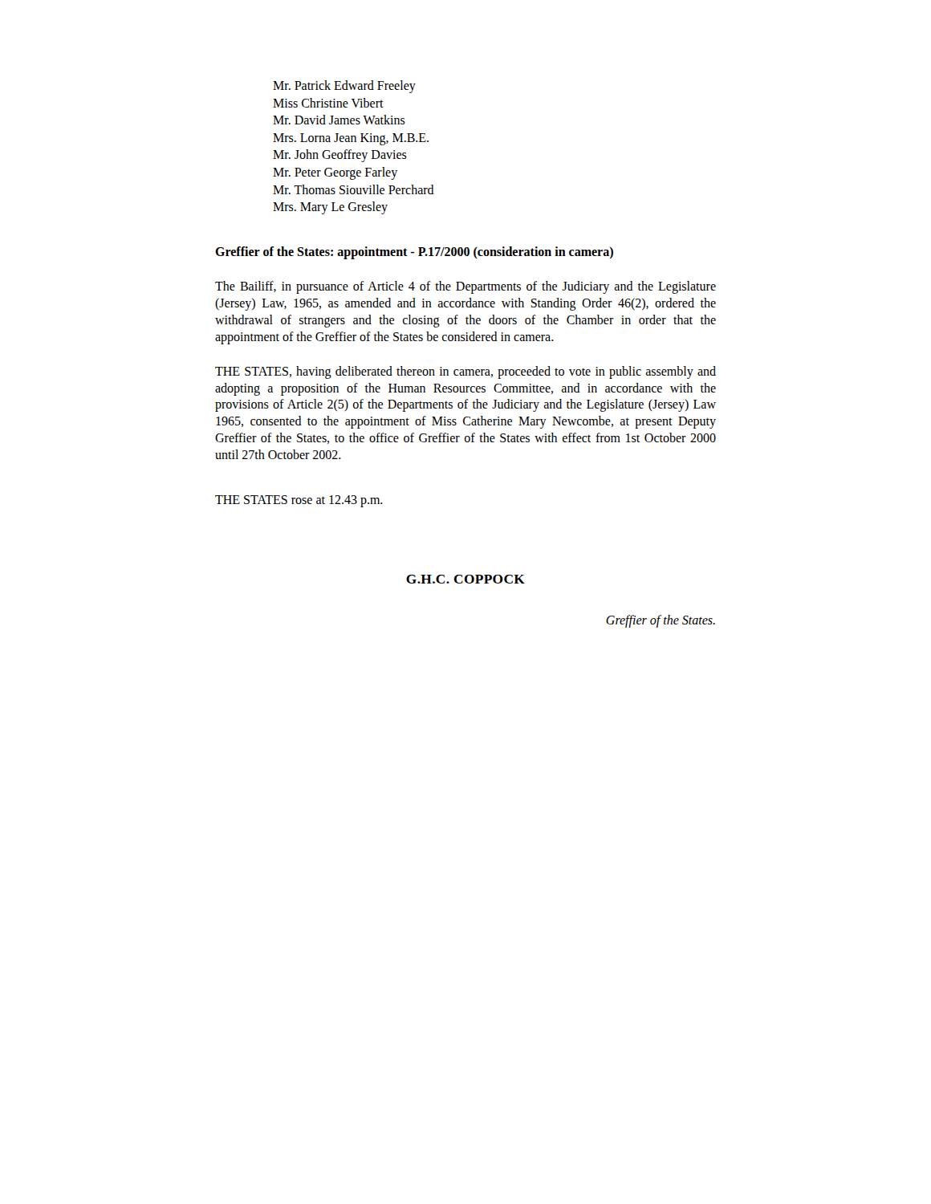Mr. Patrick Edward Freeley
Miss Christine Vibert
Mr. David James Watkins
Mrs. Lorna Jean King, M.B.E.
Mr. John Geoffrey Davies
Mr. Peter George Farley
Mr. Thomas Siouville Perchard
Mrs. Mary Le Gresley
Greffier of the States: appointment - P.17/2000 (consideration in camera)
The Bailiff, in pursuance of Article 4 of the Departments of the Judiciary and the Legislature (Jersey) Law, 1965, as amended and in accordance with Standing Order 46(2), ordered the withdrawal of strangers and the closing of the doors of the Chamber in order that the appointment of the Greffier of the States be considered in camera.
THE STATES, having deliberated thereon in camera, proceeded to vote in public assembly and adopting a proposition of the Human Resources Committee, and in accordance with the provisions of Article 2(5) of the Departments of the Judiciary and the Legislature (Jersey) Law 1965, consented to the appointment of Miss Catherine Mary Newcombe, at present Deputy Greffier of the States, to the office of Greffier of the States with effect from 1st October 2000 until 27th October 2002.
THE STATES rose at 12.43 p.m.
G.H.C. COPPOCK
Greffier of the States.